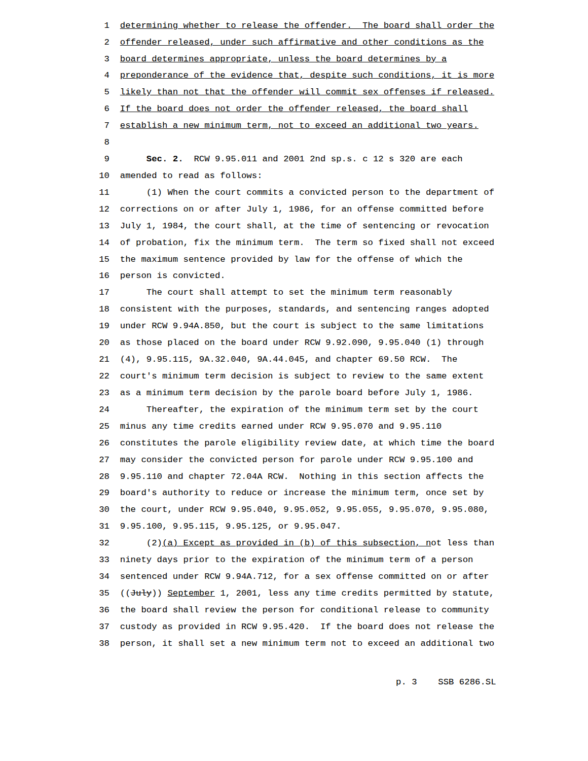determining whether to release the offender. The board shall order the
offender released, under such affirmative and other conditions as the
board determines appropriate, unless the board determines by a
preponderance of the evidence that, despite such conditions, it is more
likely than not that the offender will commit sex offenses if released.
If the board does not order the offender released, the board shall
establish a new minimum term, not to exceed an additional two years.
Sec. 2. RCW 9.95.011 and 2001 2nd sp.s. c 12 s 320 are each
amended to read as follows:
(1) When the court commits a convicted person to the department of
corrections on or after July 1, 1986, for an offense committed before
July 1, 1984, the court shall, at the time of sentencing or revocation
of probation, fix the minimum term. The term so fixed shall not exceed
the maximum sentence provided by law for the offense of which the
person is convicted.
The court shall attempt to set the minimum term reasonably
consistent with the purposes, standards, and sentencing ranges adopted
under RCW 9.94A.850, but the court is subject to the same limitations
as those placed on the board under RCW 9.92.090, 9.95.040 (1) through
(4), 9.95.115, 9A.32.040, 9A.44.045, and chapter 69.50 RCW. The
court's minimum term decision is subject to review to the same extent
as a minimum term decision by the parole board before July 1, 1986.
Thereafter, the expiration of the minimum term set by the court
minus any time credits earned under RCW 9.95.070 and 9.95.110
constitutes the parole eligibility review date, at which time the board
may consider the convicted person for parole under RCW 9.95.100 and
9.95.110 and chapter 72.04A RCW. Nothing in this section affects the
board's authority to reduce or increase the minimum term, once set by
the court, under RCW 9.95.040, 9.95.052, 9.95.055, 9.95.070, 9.95.080,
9.95.100, 9.95.115, 9.95.125, or 9.95.047.
(2)(a) Except as provided in (b) of this subsection, not less than
ninety days prior to the expiration of the minimum term of a person
sentenced under RCW 9.94A.712, for a sex offense committed on or after
((July)) September 1, 2001, less any time credits permitted by statute,
the board shall review the person for conditional release to community
custody as provided in RCW 9.95.420. If the board does not release the
person, it shall set a new minimum term not to exceed an additional two
p. 3 SSB 6286.SL